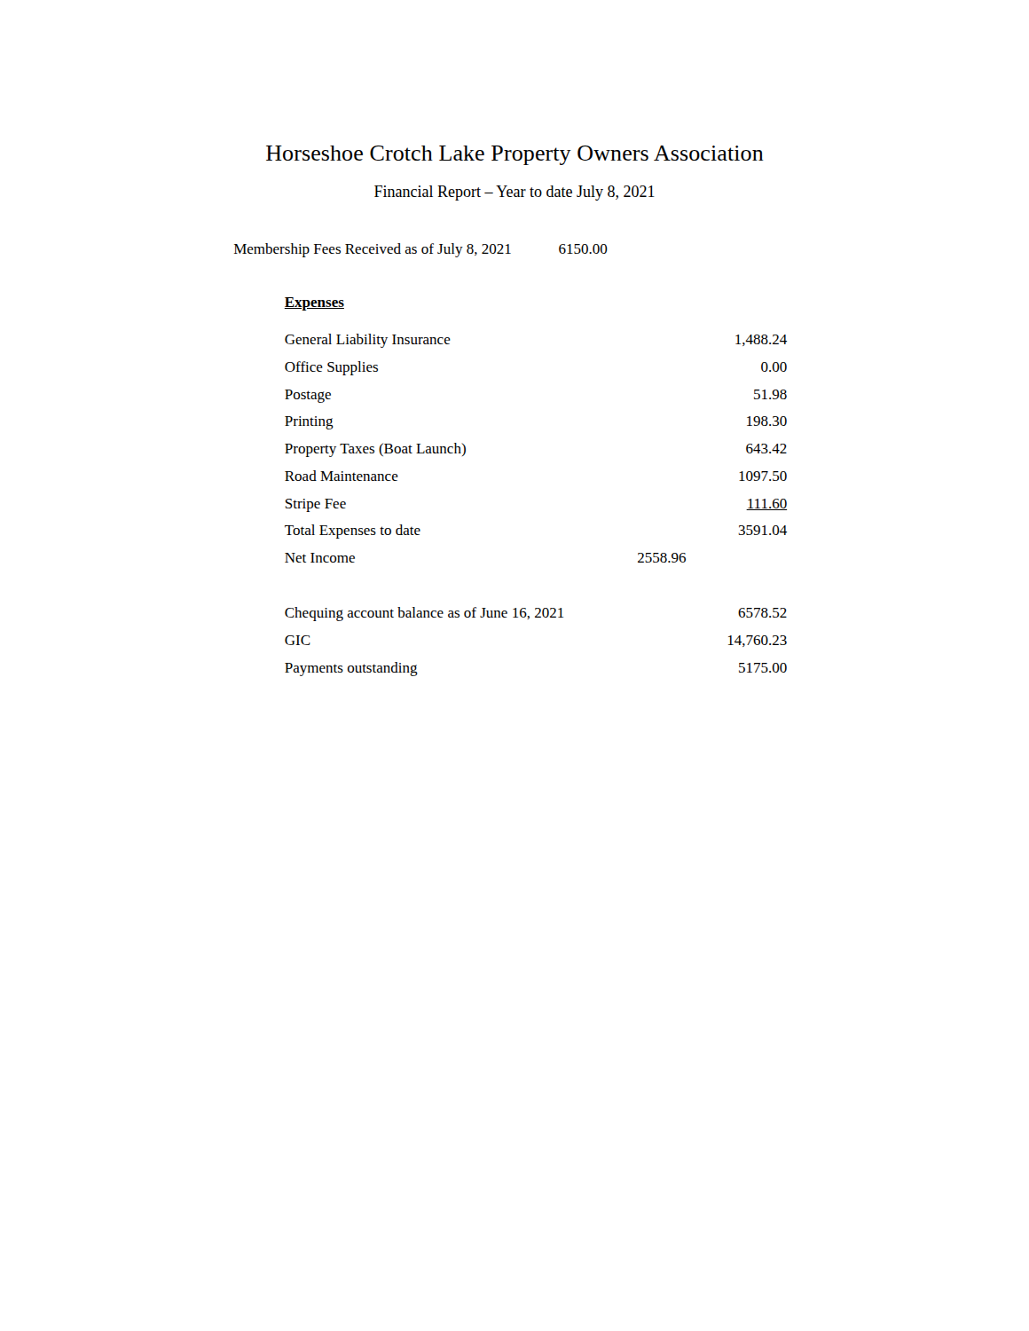Horseshoe Crotch Lake Property Owners Association
Financial Report – Year to date July 8, 2021
Membership Fees Received as of July 8, 20216150.00
Expenses
| General Liability Insurance | | 1,488.24 |
| Office Supplies | | 0.00 |
| Postage | | 51.98 |
| Printing | | 198.30 |
| Property Taxes (Boat Launch) | | 643.42 |
| Road Maintenance | | 1097.50 |
| Stripe Fee | | 111.60 |
| Total Expenses to date | | 3591.04 |
| Net Income | 2558.96 | |
| Chequing account balance as of June 16, 2021 | | 6578.52 |
| GIC | | 14,760.23 |
| Payments outstanding | | 5175.00 |